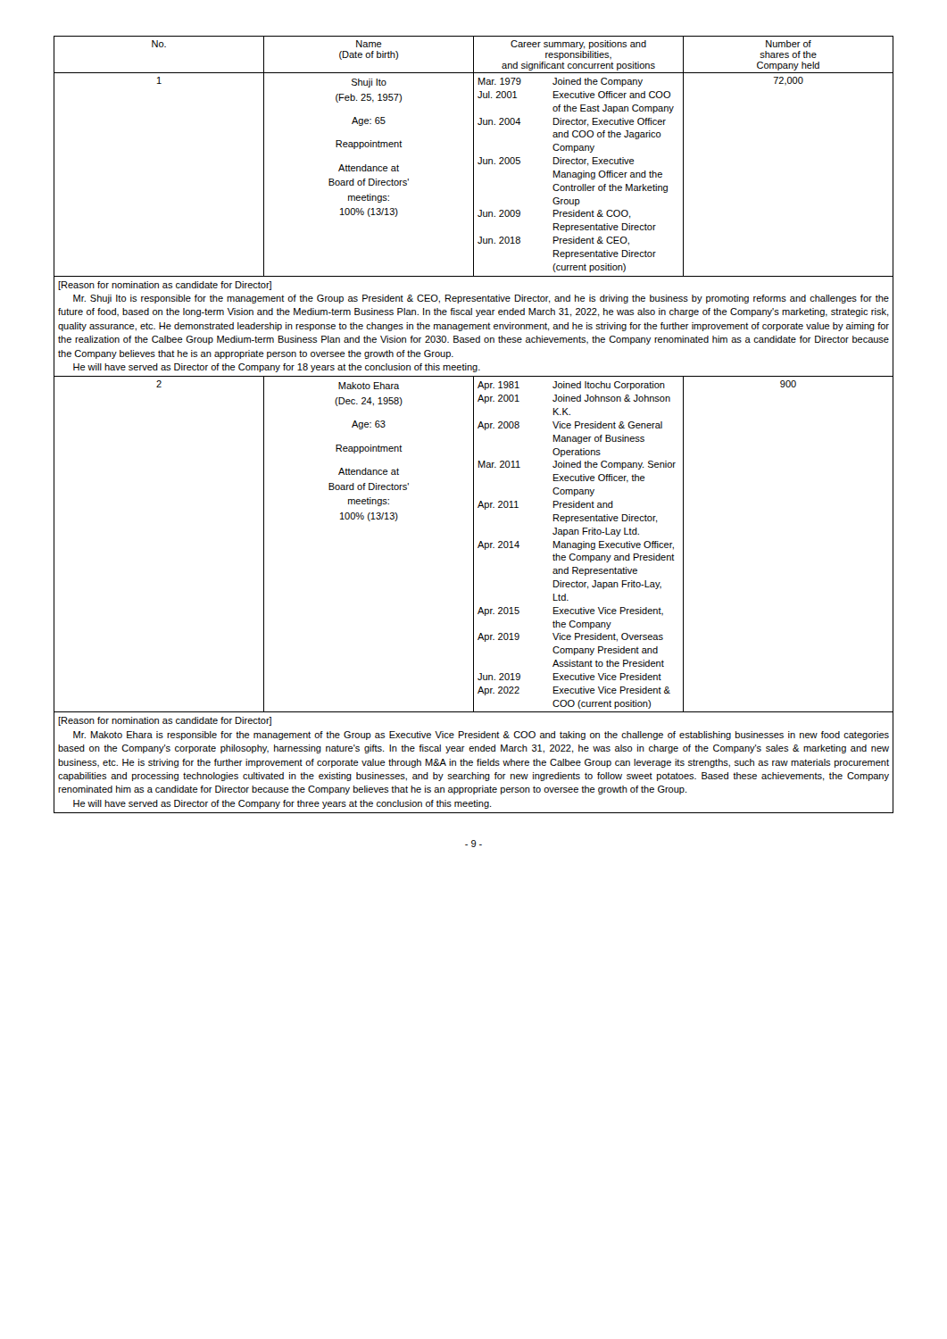| No. | Name (Date of birth) | Career summary, positions and responsibilities, and significant concurrent positions | Number of shares of the Company held |
| --- | --- | --- | --- |
| 1 | Shuji Ito (Feb. 25, 1957) Age: 65 Reappointment Attendance at Board of Directors' meetings: 100% (13/13) | / Mar. 1979 / Joined the Company / / Jul. 2001 / Executive Officer and COO of the East Japan Company / / Jun. 2004 / Director, Executive Officer and COO of the Jagarico Company / / Jun. 2005 / Director, Executive Managing Officer and the Controller of the Marketing Group / / Jun. 2009 / President & COO, Representative Director / / Jun. 2018 / President & CEO, Representative Director (current position) / | 72,000 |
| [Reason for nomination as candidate for Director] Mr. Shuji Ito is responsible for the management of the Group as President & CEO, Representative Director, and he is driving the business by promoting reforms and challenges for the future of food, based on the long-term Vision and the Medium-term Business Plan. In the fiscal year ended March 31, 2022, he was also in charge of the Company's marketing, strategic risk, quality assurance, etc. He demonstrated leadership in response to the changes in the management environment, and he is striving for the further improvement of corporate value by aiming for the realization of the Calbee Group Medium-term Business Plan and the Vision for 2030. Based on these achievements, the Company renominated him as a candidate for Director because the Company believes that he is an appropriate person to oversee the growth of the Group. He will have served as Director of the Company for 18 years at the conclusion of this meeting. |
| 2 | Makoto Ehara (Dec. 24, 1958) Age: 63 Reappointment Attendance at Board of Directors' meetings: 100% (13/13) | / Apr. 1981 / Joined Itochu Corporation / / Apr. 2001 / Joined Johnson & Johnson K.K. / / Apr. 2008 / Vice President & General Manager of Business Operations / / Mar. 2011 / Joined the Company. Senior Executive Officer, the Company / / Apr. 2011 / President and Representative Director, Japan Frito-Lay Ltd. / / Apr. 2014 / Managing Executive Officer, the Company and President and Representative Director, Japan Frito-Lay, Ltd. / / Apr. 2015 / Executive Vice President, the Company / / Apr. 2019 / Vice President, Overseas Company President and Assistant to the President / / Jun. 2019 / Executive Vice President / / Apr. 2022 / Executive Vice President & COO (current position) / | 900 |
| [Reason for nomination as candidate for Director] Mr. Makoto Ehara is responsible for the management of the Group as Executive Vice President & COO and taking on the challenge of establishing businesses in new food categories based on the Company's corporate philosophy, harnessing nature's gifts. In the fiscal year ended March 31, 2022, he was also in charge of the Company's sales & marketing and new business, etc. He is striving for the further improvement of corporate value through M&A in the fields where the Calbee Group can leverage its strengths, such as raw materials procurement capabilities and processing technologies cultivated in the existing businesses, and by searching for new ingredients to follow sweet potatoes. Based these achievements, the Company renominated him as a candidate for Director because the Company believes that he is an appropriate person to oversee the growth of the Group. He will have served as Director of the Company for three years at the conclusion of this meeting. |
- 9 -